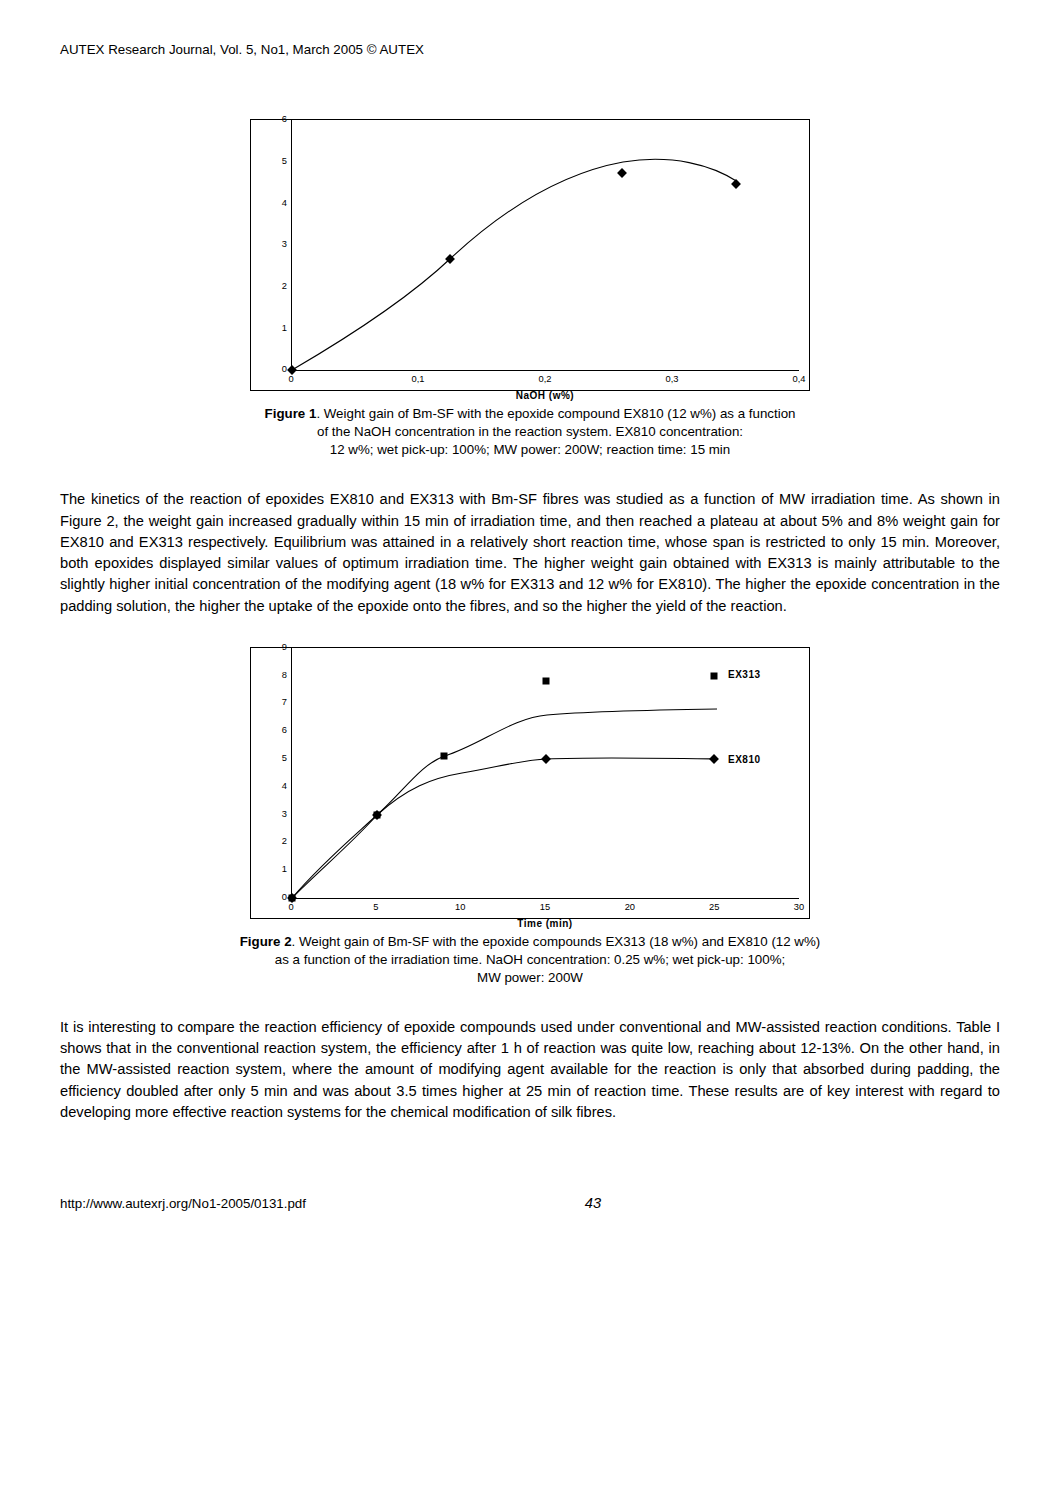AUTEX Research Journal, Vol. 5, No1, March 2005 © AUTEX
Weight Gain (%)
6 5 4 3 2 1 0
0 0,1 0,2 0,3 0,4
NaOH (w%)
Figure 1. Weight gain of Bm-SF with the epoxide compound EX810 (12 w%) as a function
of the NaOH concentration in the reaction system. EX810 concentration:
12 w%; wet pick-up: 100%; MW power: 200W; reaction time: 15 min
The kinetics of the reaction of epoxides EX810 and EX313 with Bm-SF fibres was studied as a function of MW irradiation time. As shown in Figure 2, the weight gain increased gradually within 15 min of irradiation time, and then reached a plateau at about 5% and 8% weight gain for EX810 and EX313 respectively. Equilibrium was attained in a relatively short reaction time, whose span is restricted to only 15 min. Moreover, both epoxides displayed similar values of optimum irradiation time. The higher weight gain obtained with EX313 is mainly attributable to the slightly higher initial concentration of the modifying agent (18 w% for EX313 and 12 w% for EX810). The higher the epoxide concentration in the padding solution, the higher the uptake of the epoxide onto the fibres, and so the higher the yield of the reaction.
Weight Gain (%)
9 8 7 6 5 4 3 2 1 0
EX313
EX810
0 5 10 15 20 25 30
Time (min)
Figure 2. Weight gain of Bm-SF with the epoxide compounds EX313 (18 w%) and EX810 (12 w%)
as a function of the irradiation time. NaOH concentration: 0.25 w%; wet pick-up: 100%;
MW power: 200W
It is interesting to compare the reaction efficiency of epoxide compounds used under conventional and MW-assisted reaction conditions. Table I shows that in the conventional reaction system, the efficiency after 1 h of reaction was quite low, reaching about 12-13%. On the other hand, in the MW-assisted reaction system, where the amount of modifying agent available for the reaction is only that absorbed during padding, the efficiency doubled after only 5 min and was about 3.5 times higher at 25 min of reaction time. These results are of key interest with regard to developing more effective reaction systems for the chemical modification of silk fibres.
http://www.autexrj.org/No1-2005/0131.pdf
43